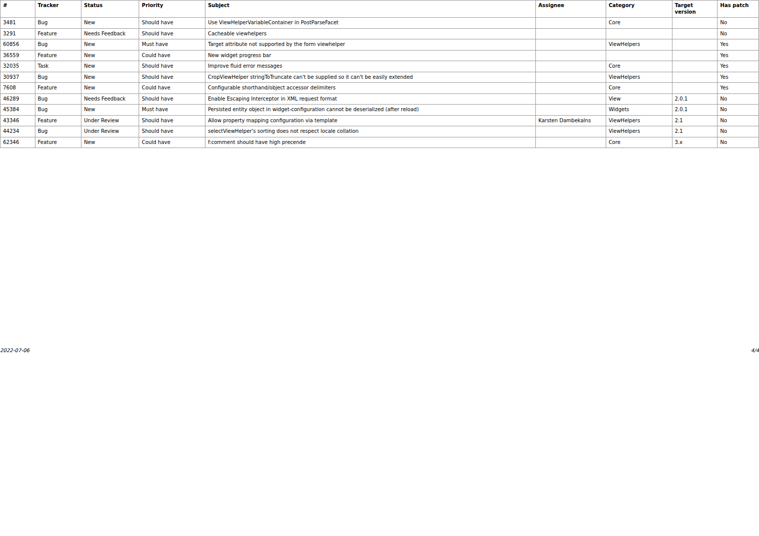| # | Tracker | Status | Priority | Subject | Assignee | Category | Target version | Has patch |
| --- | --- | --- | --- | --- | --- | --- | --- | --- |
| 3481 | Bug | New | Should have | Use ViewHelperVariableContainer in PostParseFacet | | Core | | No |
| 3291 | Feature | Needs Feedback | Should have | Cacheable viewhelpers | | | | No |
| 60856 | Bug | New | Must have | Target attribute not supported by the form viewhelper | | ViewHelpers | | Yes |
| 36559 | Feature | New | Could have | New widget progress bar | | | | Yes |
| 32035 | Task | New | Should have | Improve fluid error messages | | Core | | Yes |
| 30937 | Bug | New | Should have | CropViewHelper stringToTruncate can't be supplied so it can't be easily extended | | ViewHelpers | | Yes |
| 7608 | Feature | New | Could have | Configurable shorthand/object accessor delimiters | | Core | | Yes |
| 46289 | Bug | Needs Feedback | Should have | Enable Escaping Interceptor in XML request format | | View | 2.0.1 | No |
| 45384 | Bug | New | Must have | Persisted entity object in widget-configuration cannot be deserialized (after reload) | | Widgets | 2.0.1 | No |
| 43346 | Feature | Under Review | Should have | Allow property mapping configuration via template | Karsten Dambekalns | ViewHelpers | 2.1 | No |
| 44234 | Bug | Under Review | Should have | selectViewHelper's sorting does not respect locale collation | | ViewHelpers | 2.1 | No |
| 62346 | Feature | New | Could have | f:comment should have high precende | | Core | 3.x | No |
2022-07-06 4/4